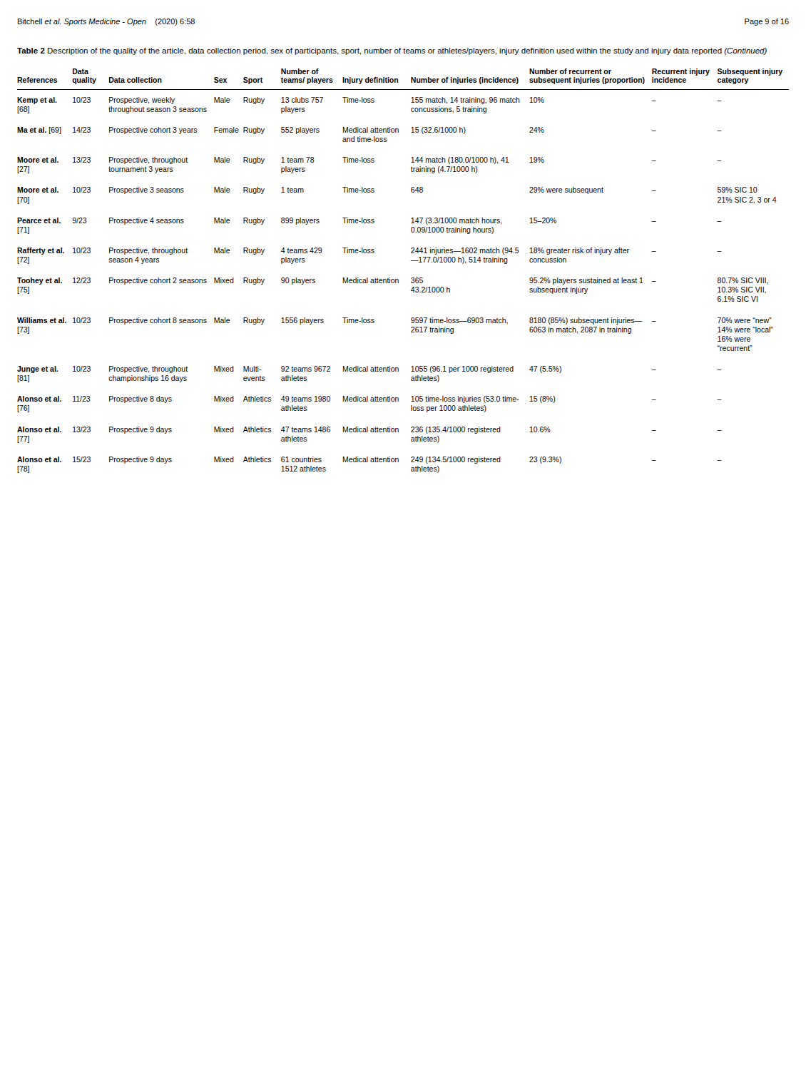Bitchell et al. Sports Medicine - Open (2020) 6:58
Page 9 of 16
Table 2 Description of the quality of the article, data collection period, sex of participants, sport, number of teams or athletes/players, injury definition used within the study and injury data reported (Continued)
| References | Data quality | Data collection | Sex | Sport | Number of teams/ players | Injury definition | Number of injuries (incidence) | Number of recurrent or subsequent injuries (proportion) | Recurrent injury incidence | Subsequent injury category |
| --- | --- | --- | --- | --- | --- | --- | --- | --- | --- | --- |
| Kemp et al. [68] | 10/23 | Prospective, weekly throughout season 3 seasons | Male | Rugby | 13 clubs 757 players | Time-loss | 155 match, 14 training, 96 match concussions, 5 training | 10% | – | – |
| Ma et al. [69] | 14/23 | Prospective cohort 3 years | Female | Rugby | 552 players | Medical attention and time-loss | 15 (32.6/1000 h) | 24% | – | – |
| Moore et al. [27] | 13/23 | Prospective, throughout tournament 3 years | Male | Rugby | 1 team 78 players | Time-loss | 144 match (180.0/1000 h), 41 training (4.7/1000 h) | 19% | – | – |
| Moore et al. [70] | 10/23 | Prospective 3 seasons | Male | Rugby | 1 team | Time-loss | 648 | 29% were subsequent | – | 59% SIC 10 21% SIC 2, 3 or 4 |
| Pearce et al. [71] | 9/23 | Prospective 4 seasons | Male | Rugby | 899 players | Time-loss | 147 (3.3/1000 match hours, 0.09/1000 training hours) | 15–20% | – | – |
| Rafferty et al. [72] | 10/23 | Prospective, throughout season 4 years | Male | Rugby | 4 teams 429 players | Time-loss | 2441 injuries—1602 match (94.5—177.0/1000 h), 514 training | 18% greater risk of injury after concussion | – | – |
| Toohey et al. [75] | 12/23 | Prospective cohort 2 seasons | Mixed | Rugby | 90 players | Medical attention | 365 43.2/1000 h | 95.2% players sustained at least 1 subsequent injury | – | 80.7% SIC VIII, 10.3% SIC VII, 6.1% SIC VI |
| Williams et al. [73] | 10/23 | Prospective cohort 8 seasons | Male | Rugby | 1556 players | Time-loss | 9597 time-loss—6903 match, 2617 training | 8180 (85%) subsequent injuries—6063 in match, 2087 in training | – | 70% were “new” 14% were “local” 16% were “recurrent” |
| Junge et al. [81] | 10/23 | Prospective, throughout championships 16 days | Mixed | Multi-events | 92 teams 9672 athletes | Medical attention | 1055 (96.1 per 1000 registered athletes) | 47 (5.5%) | – | – |
| Alonso et al. [76] | 11/23 | Prospective 8 days | Mixed | Athletics | 49 teams 1980 athletes | Medical attention | 105 time-loss injuries (53.0 time-loss per 1000 athletes) | 15 (8%) | – | – |
| Alonso et al. [77] | 13/23 | Prospective 9 days | Mixed | Athletics | 47 teams 1486 athletes | Medical attention | 236 (135.4/1000 registered athletes) | 10.6% | – | – |
| Alonso et al. [78] | 15/23 | Prospective 9 days | Mixed | Athletics | 61 countries 1512 athletes | Medical attention | 249 (134.5/1000 registered athletes) | 23 (9.3%) | – | – |